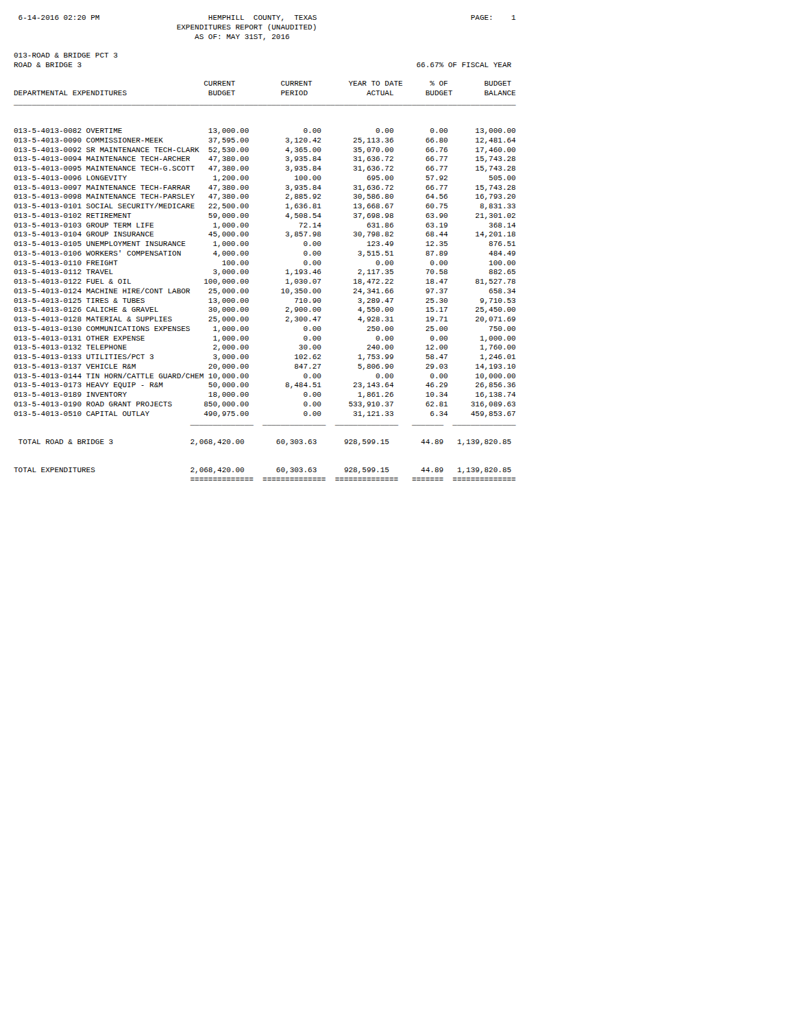6-14-2016 02:20 PM                        HEMPHILL  COUNTY,  TEXAS                                  PAGE:    1
                                    EXPENDITURES REPORT (UNAUDITED)
                                        AS OF: MAY 31ST, 2016

013-ROAD & BRIDGE PCT 3
ROAD & BRIDGE 3                                                                          66.67% OF FISCAL YEAR

                                          CURRENT          CURRENT        YEAR TO DATE      % OF        BUDGET
DEPARTMENTAL EXPENDITURES                  BUDGET          PERIOD             ACTUAL       BUDGET       BALANCE
_______________________________________________________________________________________________________________


013-5-4013-0082 OVERTIME                   13,000.00            0.00            0.00        0.00      13,000.00
013-5-4013-0090 COMMISSIONER-MEEK          37,595.00        3,120.42       25,113.36       66.80      12,481.64
013-5-4013-0092 SR MAINTENANCE TECH-CLARK  52,530.00        4,365.00       35,070.00       66.76      17,460.00
013-5-4013-0094 MAINTENANCE TECH-ARCHER    47,380.00        3,935.84       31,636.72       66.77      15,743.28
013-5-4013-0095 MAINTENANCE TECH-G.SCOTT   47,380.00        3,935.84       31,636.72       66.77      15,743.28
013-5-4013-0096 LONGEVITY                   1,200.00          100.00          695.00       57.92         505.00
013-5-4013-0097 MAINTENANCE TECH-FARRAR    47,380.00        3,935.84       31,636.72       66.77      15,743.28
013-5-4013-0098 MAINTENANCE TECH-PARSLEY   47,380.00        2,885.92       30,586.80       64.56      16,793.20
013-5-4013-0101 SOCIAL SECURITY/MEDICARE   22,500.00        1,636.81       13,668.67       60.75       8,831.33
013-5-4013-0102 RETIREMENT                 59,000.00        4,508.54       37,698.98       63.90      21,301.02
013-5-4013-0103 GROUP TERM LIFE             1,000.00           72.14          631.86       63.19         368.14
013-5-4013-0104 GROUP INSURANCE            45,000.00        3,857.98       30,798.82       68.44      14,201.18
013-5-4013-0105 UNEMPLOYMENT INSURANCE      1,000.00            0.00          123.49       12.35         876.51
013-5-4013-0106 WORKERS' COMPENSATION       4,000.00            0.00        3,515.51       87.89         484.49
013-5-4013-0110 FREIGHT                       100.00            0.00            0.00        0.00         100.00
013-5-4013-0112 TRAVEL                      3,000.00        1,193.46        2,117.35       70.58         882.65
013-5-4013-0122 FUEL & OIL                100,000.00        1,030.07       18,472.22       18.47      81,527.78
013-5-4013-0124 MACHINE HIRE/CONT LABOR    25,000.00       10,350.00       24,341.66       97.37         658.34
013-5-4013-0125 TIRES & TUBES              13,000.00          710.90        3,289.47       25.30       9,710.53
013-5-4013-0126 CALICHE & GRAVEL           30,000.00        2,900.00        4,550.00       15.17      25,450.00
013-5-4013-0128 MATERIAL & SUPPLIES        25,000.00        2,300.47        4,928.31       19.71      20,071.69
013-5-4013-0130 COMMUNICATIONS EXPENSES     1,000.00            0.00          250.00       25.00         750.00
013-5-4013-0131 OTHER EXPENSE               1,000.00            0.00            0.00        0.00       1,000.00
013-5-4013-0132 TELEPHONE                   2,000.00           30.00          240.00       12.00       1,760.00
013-5-4013-0133 UTILITIES/PCT 3             3,000.00          102.62        1,753.99       58.47       1,246.01
013-5-4013-0137 VEHICLE R&M                20,000.00          847.27        5,806.90       29.03      14,193.10
013-5-4013-0144 TIN HORN/CATTLE GUARD/CHEM 10,000.00            0.00            0.00        0.00      10,000.00
013-5-4013-0173 HEAVY EQUIP - R&M          50,000.00        8,484.51       23,143.64       46.29      26,856.36
013-5-4013-0189 INVENTORY                  18,000.00            0.00        1,861.26       10.34      16,138.74
013-5-4013-0190 ROAD GRANT PROJECTS       850,000.00            0.00      533,910.37       62.81     316,089.63
013-5-4013-0510 CAPITAL OUTLAY            490,975.00            0.00       31,121.33        6.34     459,853.67
                                       ______________  ______________  ______________   _______  ______________

 TOTAL ROAD & BRIDGE 3                 2,068,420.00       60,303.63      928,599.15       44.89   1,139,820.85


TOTAL EXPENDITURES                     2,068,420.00       60,303.63      928,599.15       44.89   1,139,820.85
                                       ==============  ==============  ==============   =======  ==============